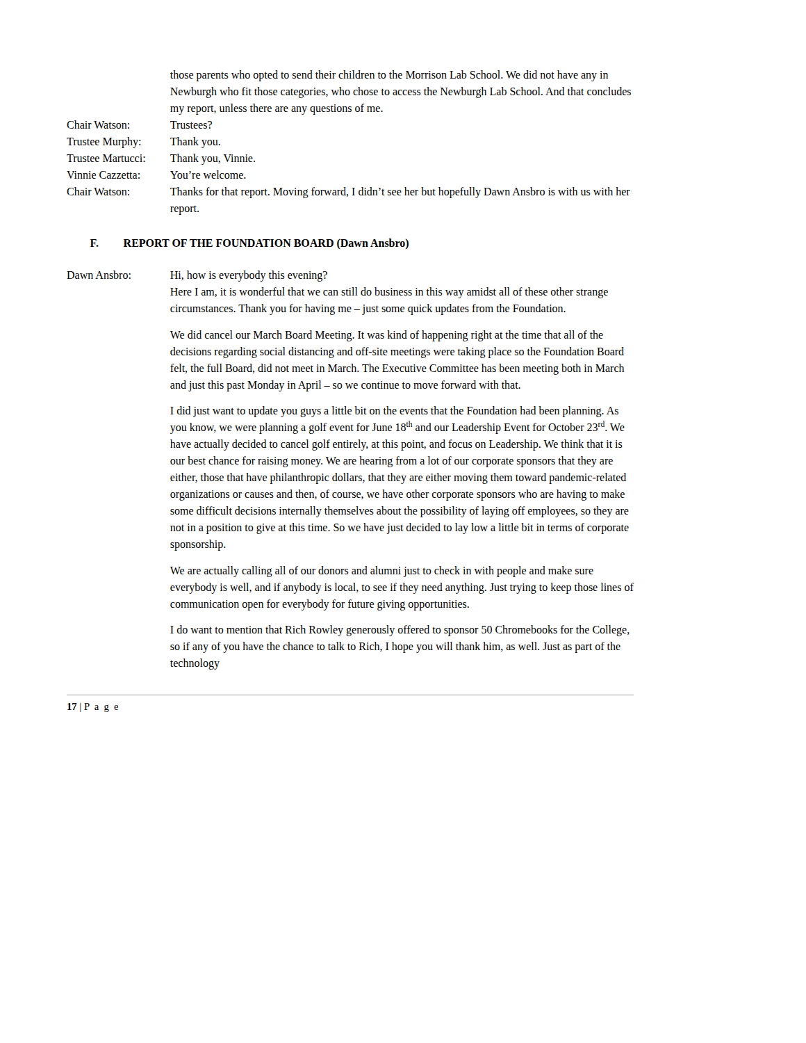| | those parents who opted to send their children to the Morrison Lab School. We did not have any in Newburgh who fit those categories, who chose to access the Newburgh Lab School. And that concludes my report, unless there are any questions of me. |
| Chair Watson: | Trustees? |
| Trustee Murphy: | Thank you. |
| Trustee Martucci: | Thank you, Vinnie. |
| Vinnie Cazzetta: | You’re welcome. |
| Chair Watson: | Thanks for that report. Moving forward, I didn’t see her but hopefully Dawn Ansbro is with us with her report. |
F. REPORT OF THE FOUNDATION BOARD (Dawn Ansbro)
| Dawn Ansbro: | Hi, how is everybody this evening? Here I am, it is wonderful that we can still do business in this way amidst all of these other strange circumstances. Thank you for having me – just some quick updates from the Foundation. We did cancel our March Board Meeting. It was kind of happening right at the time that all of the decisions regarding social distancing and off-site meetings were taking place so the Foundation Board felt, the full Board, did not meet in March. The Executive Committee has been meeting both in March and just this past Monday in April – so we continue to move forward with that. I did just want to update you guys a little bit on the events that the Foundation had been planning. As you know, we were planning a golf event for June 18 th and our Leadership Event for October 23 rd . We have actually decided to cancel golf entirely, at this point, and focus on Leadership. We think that it is our best chance for raising money. We are hearing from a lot of our corporate sponsors that they are either, those that have philanthropic dollars, that they are either moving them toward pandemic-related organizations or causes and then, of course, we have other corporate sponsors who are having to make some difficult decisions internally themselves about the possibility of laying off employees, so they are not in a position to give at this time. So we have just decided to lay low a little bit in terms of corporate sponsorship. We are actually calling all of our donors and alumni just to check in with people and make sure everybody is well, and if anybody is local, to see if they need anything. Just trying to keep those lines of communication open for everybody for future giving opportunities. I do want to mention that Rich Rowley generously offered to sponsor 50 Chromebooks for the College, so if any of you have the chance to talk to Rich, I hope you will thank him, as well. Just as part of the technology |
17 | P a g e